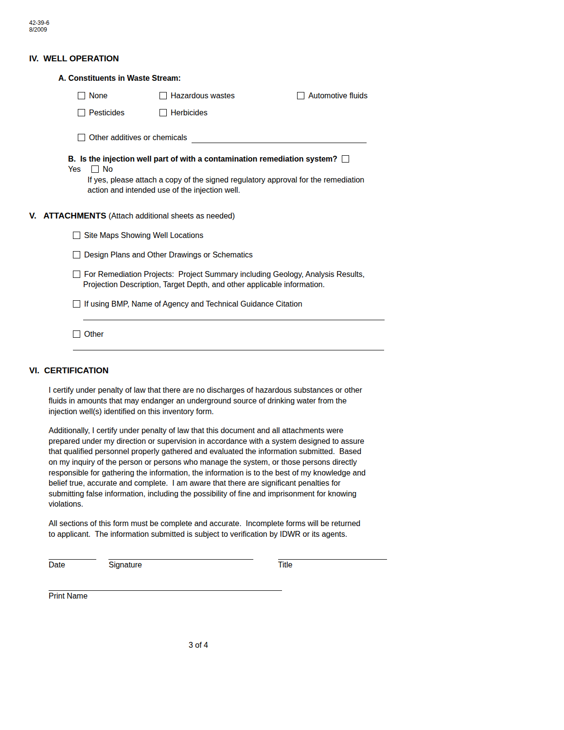42-39-6
8/2009
IV. WELL OPERATION
A. Constituents in Waste Stream:
| None | Hazardous wastes | Automotive fluids |
| Pesticides | Herbicides | |
Other additives or chemicals
B. Is the injection well part of with a contamination remediation system? Yes No
If yes, please attach a copy of the signed regulatory approval for the remediation action and intended use of the injection well.
V. ATTACHMENTS (Attach additional sheets as needed)
Site Maps Showing Well Locations
Design Plans and Other Drawings or Schematics
For Remediation Projects: Project Summary including Geology, Analysis Results,
Projection Description, Target Depth, and other applicable information.
If using BMP, Name of Agency and Technical Guidance Citation
Other
VI. CERTIFICATION
I certify under penalty of law that there are no discharges of hazardous substances or other fluids in amounts that may endanger an underground source of drinking water from the injection well(s) identified on this inventory form.
Additionally, I certify under penalty of law that this document and all attachments were prepared under my direction or supervision in accordance with a system designed to assure that qualified personnel properly gathered and evaluated the information submitted. Based on my inquiry of the person or persons who manage the system, or those persons directly responsible for gathering the information, the information is to the best of my knowledge and belief true, accurate and complete. I am aware that there are significant penalties for submitting false information, including the possibility of fine and imprisonment for knowing violations.
All sections of this form must be complete and accurate. Incomplete forms will be returned to applicant. The information submitted is subject to verification by IDWR or its agents.
| Date | | Signature | | Title |
Print Name
3 of 4